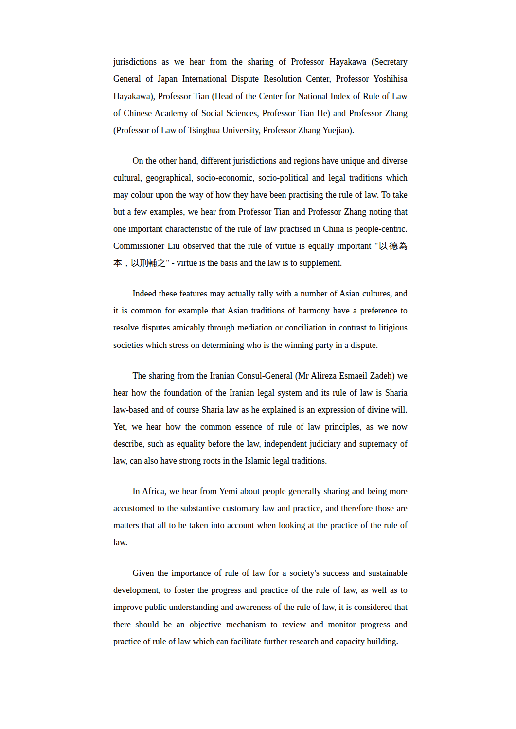jurisdictions as we hear from the sharing of Professor Hayakawa (Secretary General of Japan International Dispute Resolution Center, Professor Yoshihisa Hayakawa), Professor Tian (Head of the Center for National Index of Rule of Law of Chinese Academy of Social Sciences, Professor Tian He) and Professor Zhang (Professor of Law of Tsinghua University, Professor Zhang Yuejiao).
On the other hand, different jurisdictions and regions have unique and diverse cultural, geographical, socio-economic, socio-political and legal traditions which may colour upon the way of how they have been practising the rule of law. To take but a few examples, we hear from Professor Tian and Professor Zhang noting that one important characteristic of the rule of law practised in China is people-centric. Commissioner Liu observed that the rule of virtue is equally important "以德為本，以刑輔之" - virtue is the basis and the law is to supplement.
Indeed these features may actually tally with a number of Asian cultures, and it is common for example that Asian traditions of harmony have a preference to resolve disputes amicably through mediation or conciliation in contrast to litigious societies which stress on determining who is the winning party in a dispute.
The sharing from the Iranian Consul-General (Mr Alireza Esmaeil Zadeh) we hear how the foundation of the Iranian legal system and its rule of law is Sharia law-based and of course Sharia law as he explained is an expression of divine will. Yet, we hear how the common essence of rule of law principles, as we now describe, such as equality before the law, independent judiciary and supremacy of law, can also have strong roots in the Islamic legal traditions.
In Africa, we hear from Yemi about people generally sharing and being more accustomed to the substantive customary law and practice, and therefore those are matters that all to be taken into account when looking at the practice of the rule of law.
Given the importance of rule of law for a society's success and sustainable development, to foster the progress and practice of the rule of law, as well as to improve public understanding and awareness of the rule of law, it is considered that there should be an objective mechanism to review and monitor progress and practice of rule of law which can facilitate further research and capacity building.